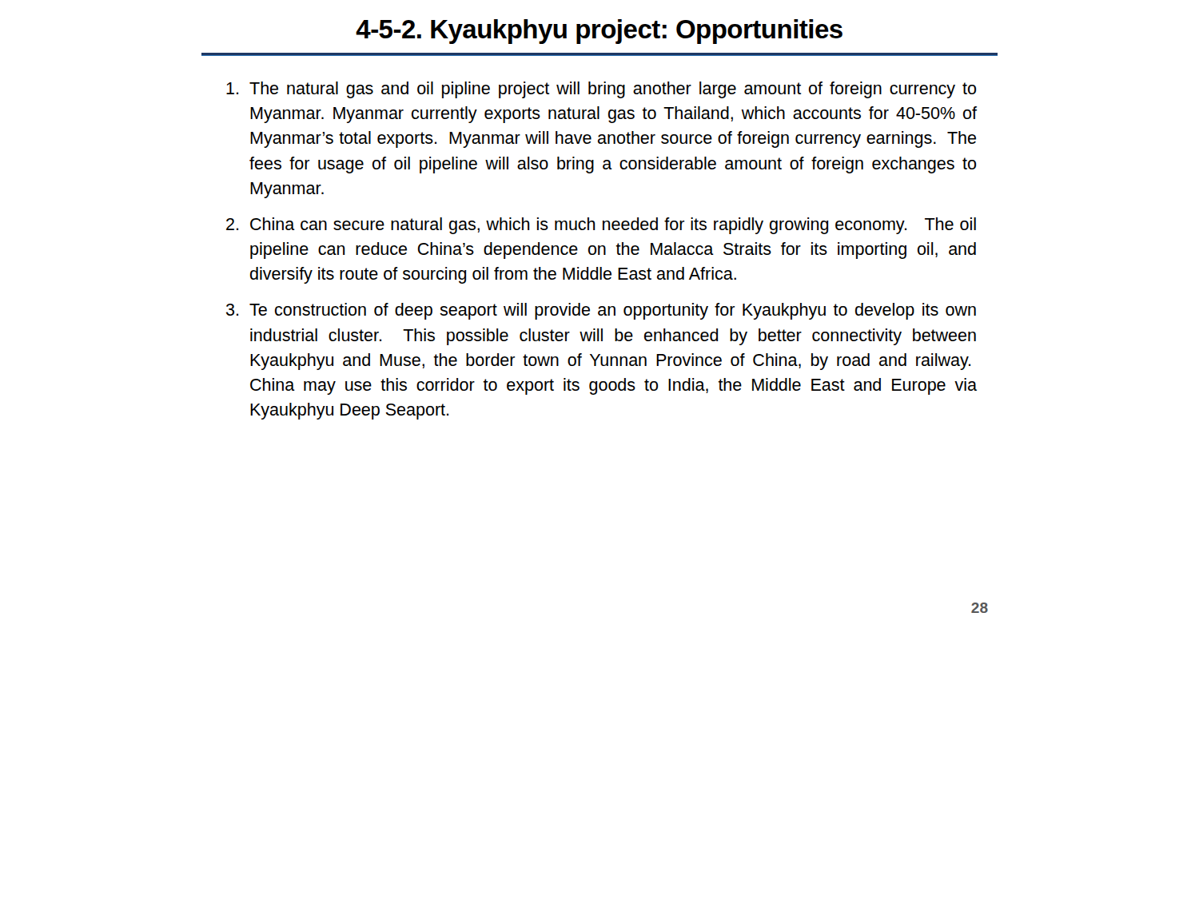4-5-2. Kyaukphyu project: Opportunities
The natural gas and oil pipline project will bring another large amount of foreign currency to Myanmar. Myanmar currently exports natural gas to Thailand, which accounts for 40-50% of Myanmar’s total exports. Myanmar will have another source of foreign currency earnings. The fees for usage of oil pipeline will also bring a considerable amount of foreign exchanges to Myanmar.
China can secure natural gas, which is much needed for its rapidly growing economy. The oil pipeline can reduce China’s dependence on the Malacca Straits for its importing oil, and diversify its route of sourcing oil from the Middle East and Africa.
Te construction of deep seaport will provide an opportunity for Kyaukphyu to develop its own industrial cluster. This possible cluster will be enhanced by better connectivity between Kyaukphyu and Muse, the border town of Yunnan Province of China, by road and railway. China may use this corridor to export its goods to India, the Middle East and Europe via Kyaukphyu Deep Seaport.
28